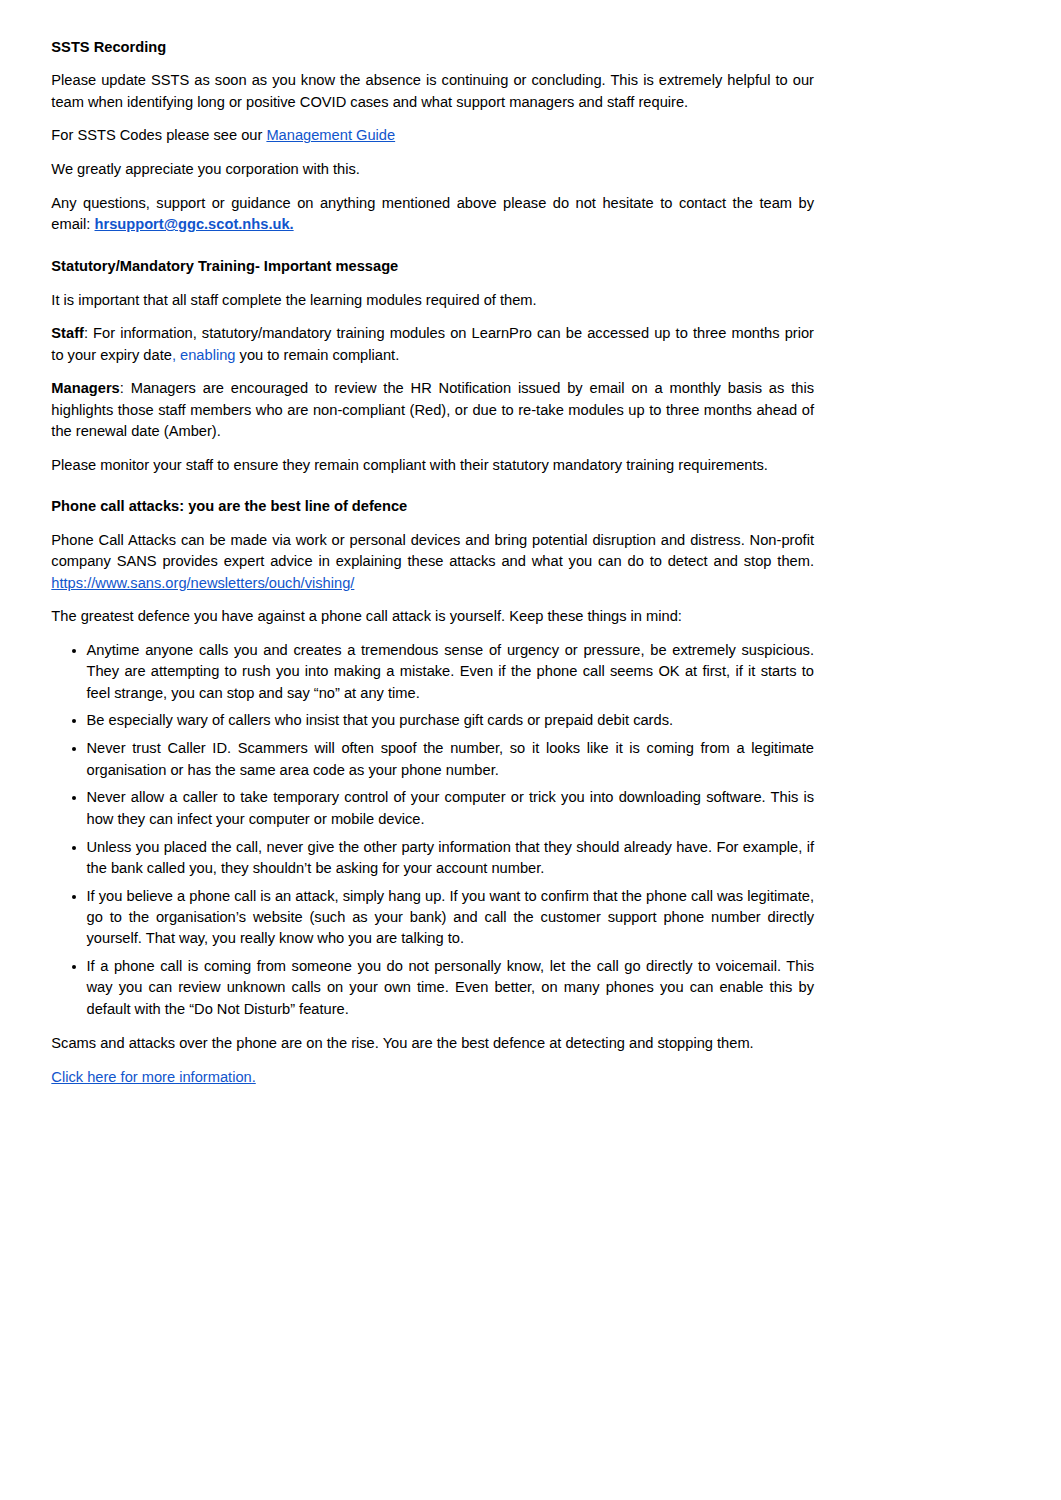SSTS Recording
Please update SSTS as soon as you know the absence is continuing or concluding. This is extremely helpful to our team when identifying long or positive COVID cases and what support managers and staff require.
For SSTS Codes please see our Management Guide
We greatly appreciate you corporation with this.
Any questions, support or guidance on anything mentioned above please do not hesitate to contact the team by email: hrsupport@ggc.scot.nhs.uk.
Statutory/Mandatory Training- Important message
It is important that all staff complete the learning modules required of them.
Staff: For information, statutory/mandatory training modules on LearnPro can be accessed up to three months prior to your expiry date, enabling you to remain compliant.
Managers: Managers are encouraged to review the HR Notification issued by email on a monthly basis as this highlights those staff members who are non-compliant (Red), or due to re-take modules up to three months ahead of the renewal date (Amber).
Please monitor your staff to ensure they remain compliant with their statutory mandatory training requirements.
Phone call attacks: you are the best line of defence
Phone Call Attacks can be made via work or personal devices and bring potential disruption and distress. Non-profit company SANS provides expert advice in explaining these attacks and what you can do to detect and stop them. https://www.sans.org/newsletters/ouch/vishing/
The greatest defence you have against a phone call attack is yourself. Keep these things in mind:
Anytime anyone calls you and creates a tremendous sense of urgency or pressure, be extremely suspicious. They are attempting to rush you into making a mistake. Even if the phone call seems OK at first, if it starts to feel strange, you can stop and say “no” at any time.
Be especially wary of callers who insist that you purchase gift cards or prepaid debit cards.
Never trust Caller ID. Scammers will often spoof the number, so it looks like it is coming from a legitimate organisation or has the same area code as your phone number.
Never allow a caller to take temporary control of your computer or trick you into downloading software. This is how they can infect your computer or mobile device.
Unless you placed the call, never give the other party information that they should already have. For example, if the bank called you, they shouldn’t be asking for your account number.
If you believe a phone call is an attack, simply hang up. If you want to confirm that the phone call was legitimate, go to the organisation’s website (such as your bank) and call the customer support phone number directly yourself. That way, you really know who you are talking to.
If a phone call is coming from someone you do not personally know, let the call go directly to voicemail. This way you can review unknown calls on your own time. Even better, on many phones you can enable this by default with the “Do Not Disturb” feature.
Scams and attacks over the phone are on the rise. You are the best defence at detecting and stopping them.
Click here for more information.